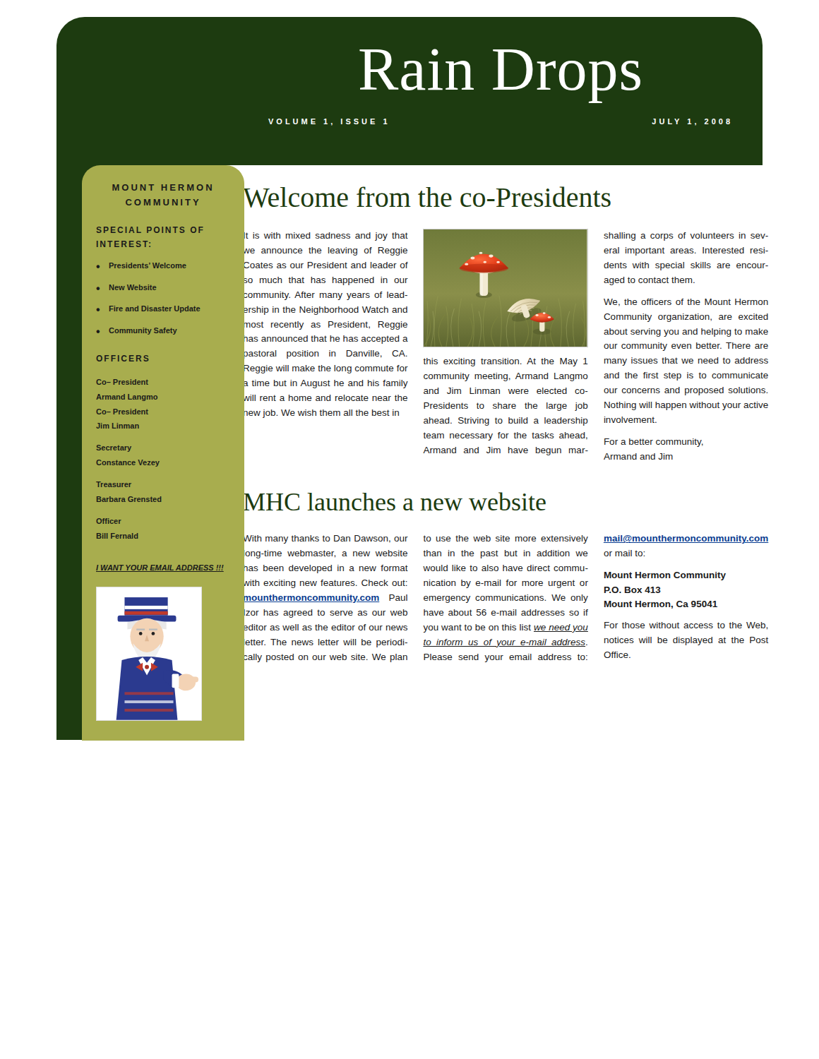Rain Drops
VOLUME 1, ISSUE 1 JULY 1, 2008
MOUNT HERMON
COMMUNITY
SPECIAL POINTS OF INTEREST:
Presidents’ Welcome
New Website
Fire and Disaster Update
Community Safety
OFFICERS
Co– President Armand Langmo Co– President Jim Linman Secretary Constance Vezey Treasurer Barbara Grensted Officer Bill Fernald
I WANT YOUR EMAIL ADDRESS !!!
Welcome from the co-Presidents
It is with mixed sadness and joy that we announce the leaving of Reggie Coates as our President and leader of so much that has happened in our community. After many years of leadership in the Neighborhood Watch and most recently as President, Reggie has announced that he has accepted a pastoral position in Danville, CA. Reggie will make the long commute for a time but in August he and his family will rent a home and relocate near the new job. We wish them all the best in
this exciting transition. At the May 1 community meeting, Armand Langmo and Jim Linman were elected co-Presidents to share the large job ahead. Striving to build a leadership team necessary for the tasks ahead, Armand and Jim have begun marshalling a corps of volunteers in several important areas. Interested residents with special skills are encouraged to contact them.
We, the officers of the Mount Hermon Community organization, are excited about serving you and helping to make our community even better. There are many issues that we need to address and the first step is to communicate our concerns and proposed solutions. Nothing will happen without your active involvement.
For a better community,
Armand and Jim
MHC launches a new website
With many thanks to Dan Dawson, our long-time webmaster, a new website has been developed in a new format with exciting new features. Check out: mounthermoncommunity.com Paul Izor has agreed to serve as our web editor as well as the editor of our news letter. The news letter will be periodically posted on our web site. We plan to use the web site more extensively than in the past but in addition we would like to also have direct communication by e-mail for more urgent or emergency communications. We only have about 56 e-mail addresses so if you want to be on this list we need you to inform us of your e-mail address. Please send your email address to: mail@mounthermoncommunity.com or mail to:
Mount Hermon Community
P.O. Box 413
Mount Hermon, Ca 95041
For those without access to the Web, notices will be displayed at the Post Office.